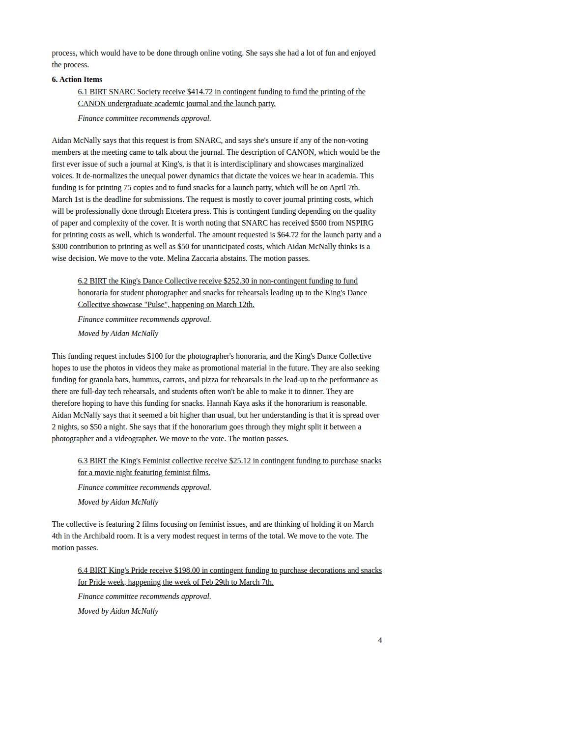process, which would have to be done through online voting. She says she had a lot of fun and enjoyed the process.
6. Action Items
6.1 BIRT SNARC Society receive $414.72 in contingent funding to fund the printing of the CANON undergraduate academic journal and the launch party.
Finance committee recommends approval.
Aidan McNally says that this request is from SNARC, and says she's unsure if any of the non-voting members at the meeting came to talk about the journal. The description of CANON, which would be the first ever issue of such a journal at King's, is that it is interdisciplinary and showcases marginalized voices. It de-normalizes the unequal power dynamics that dictate the voices we hear in academia. This funding is for printing 75 copies and to fund snacks for a launch party, which will be on April 7th. March 1st is the deadline for submissions. The request is mostly to cover journal printing costs, which will be professionally done through Etcetera press. This is contingent funding depending on the quality of paper and complexity of the cover. It is worth noting that SNARC has received $500 from NSPIRG for printing costs as well, which is wonderful. The amount requested is $64.72 for the launch party and a $300 contribution to printing as well as $50 for unanticipated costs, which Aidan McNally thinks is a wise decision. We move to the vote. Melina Zaccaria abstains. The motion passes.
6.2 BIRT the King's Dance Collective receive $252.30 in non-contingent funding to fund honoraria for student photographer and snacks for rehearsals leading up to the King's Dance Collective showcase "Pulse", happening on March 12th.
Finance committee recommends approval.
Moved by Aidan McNally
This funding request includes $100 for the photographer's honoraria, and the King's Dance Collective hopes to use the photos in videos they make as promotional material in the future. They are also seeking funding for granola bars, hummus, carrots, and pizza for rehearsals in the lead-up to the performance as there are full-day tech rehearsals, and students often won't be able to make it to dinner. They are therefore hoping to have this funding for snacks. Hannah Kaya asks if the honorarium is reasonable. Aidan McNally says that it seemed a bit higher than usual, but her understanding is that it is spread over 2 nights, so $50 a night. She says that if the honorarium goes through they might split it between a photographer and a videographer. We move to the vote. The motion passes.
6.3 BIRT the King's Feminist collective receive $25.12 in contingent funding to purchase snacks for a movie night featuring feminist films.
Finance committee recommends approval.
Moved by Aidan McNally
The collective is featuring 2 films focusing on feminist issues, and are thinking of holding it on March 4th in the Archibald room. It is a very modest request in terms of the total. We move to the vote. The motion passes.
6.4 BIRT King's Pride receive $198.00 in contingent funding to purchase decorations and snacks for Pride week, happening the week of Feb 29th to March 7th.
Finance committee recommends approval.
Moved by Aidan McNally
4